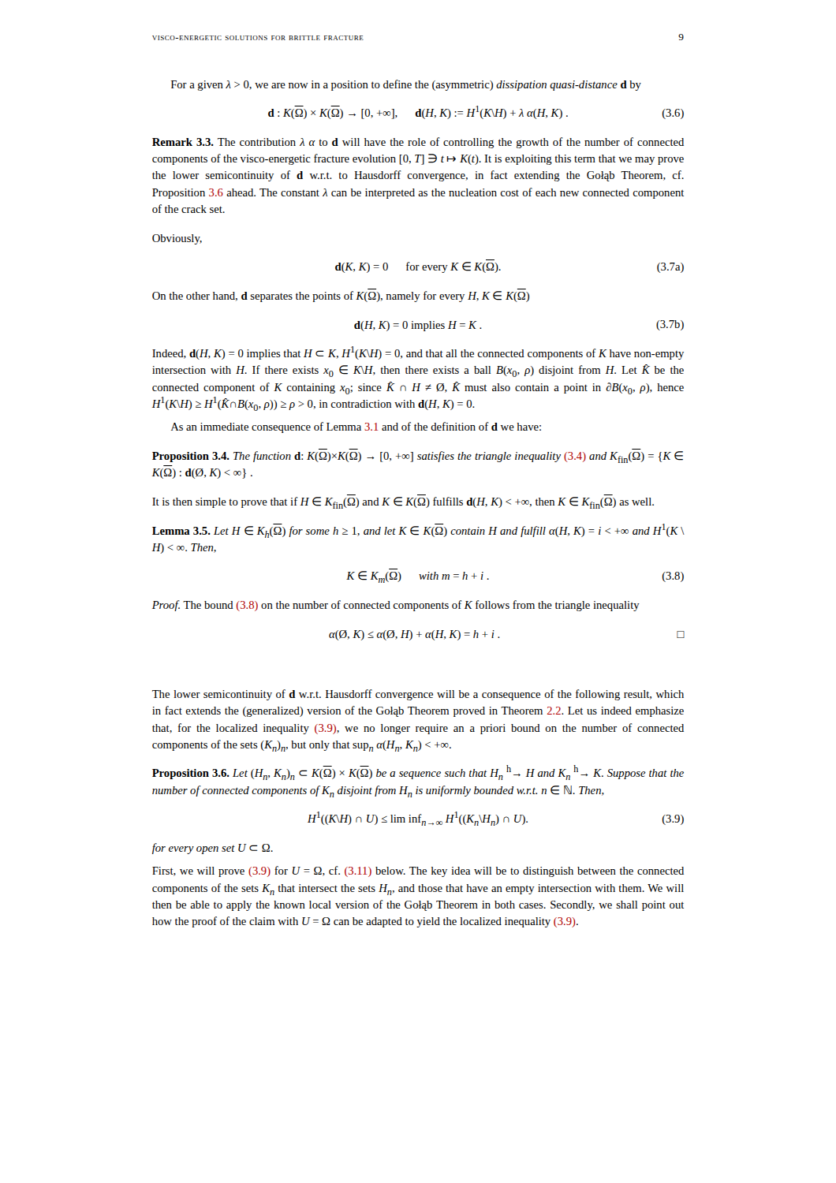visco-energetic solutions for brittle fracture 9
For a given λ > 0, we are now in a position to define the (asymmetric) dissipation quasi-distance d by
d : K(Ω) × K(Ω) → [0, +∞], d(H, K) := H1(K\H) + λ α(H, K) . (3.6)
Remark 3.3. The contribution λ α to d will have the role of controlling the growth of the number of connected components of the visco-energetic fracture evolution [0, T] ∋ t ↦ K(t). It is exploiting this term that we may prove the lower semicontinuity of d w.r.t. to Hausdorff convergence, in fact extending the Gołąb Theorem, cf. Proposition 3.6 ahead. The constant λ can be interpreted as the nucleation cost of each new connected component of the crack set.
Obviously,
d(K, K) = 0 for every K ∈ K(Ω). (3.7a)
On the other hand, d separates the points of K(Ω), namely for every H, K ∈ K(Ω)
d(H, K) = 0 implies H = K . (3.7b)
Indeed, d(H, K) = 0 implies that H ⊂ K, H1(K\H) = 0, and that all the connected components of K have non-empty intersection with H. If there exists x0 ∈ K\H, then there exists a ball B(x0, ρ) disjoint from H. Let K̂ be the connected component of K containing x0; since K̂ ∩ H ≠ Ø, K̂ must also contain a point in ∂B(x0, ρ), hence H1(K\H) ≥ H1(K̂∩B(x0, ρ)) ≥ ρ > 0, in contradiction with d(H, K) = 0.
As an immediate consequence of Lemma 3.1 and of the definition of d we have:
Proposition 3.4. The function d: K(Ω)×K(Ω) → [0, +∞] satisfies the triangle inequality (3.4) and Kfin(Ω) = {K ∈ K(Ω) : d(Ø, K) < ∞} .
It is then simple to prove that if H ∈ Kfin(Ω) and K ∈ K(Ω) fulfills d(H, K) < +∞, then K ∈ Kfin(Ω) as well.
Lemma 3.5. Let H ∈ Kh(Ω) for some h ≥ 1, and let K ∈ K(Ω) contain H and fulfill α(H, K) = i < +∞ and H1(K \ H) < ∞. Then,
K ∈ Km(Ω) with m = h + i . (3.8)
Proof. The bound (3.8) on the number of connected components of K follows from the triangle inequality
α(Ø, K) ≤ α(Ø, H) + α(H, K) = h + i . □
The lower semicontinuity of d w.r.t. Hausdorff convergence will be a consequence of the following result, which in fact extends the (generalized) version of the Gołąb Theorem proved in Theorem 2.2. Let us indeed emphasize that, for the localized inequality (3.9), we no longer require an a priori bound on the number of connected components of the sets (Kn)n, but only that supn α(Hn, Kn) < +∞.
Proposition 3.6. Let (Hn, Kn)n ⊂ K(Ω) × K(Ω) be a sequence such that Hn h→ H and Kn h→ K. Suppose that the number of connected components of Kn disjoint from Hn is uniformly bounded w.r.t. n ∈ ℕ. Then,
H1((K\H) ∩ U) ≤ lim infn→∞ H1((Kn\Hn) ∩ U). (3.9)
for every open set U ⊂ Ω.
First, we will prove (3.9) for U = Ω, cf. (3.11) below. The key idea will be to distinguish between the connected components of the sets Kn that intersect the sets Hn, and those that have an empty intersection with them. We will then be able to apply the known local version of the Gołąb Theorem in both cases. Secondly, we shall point out how the proof of the claim with U = Ω can be adapted to yield the localized inequality (3.9).